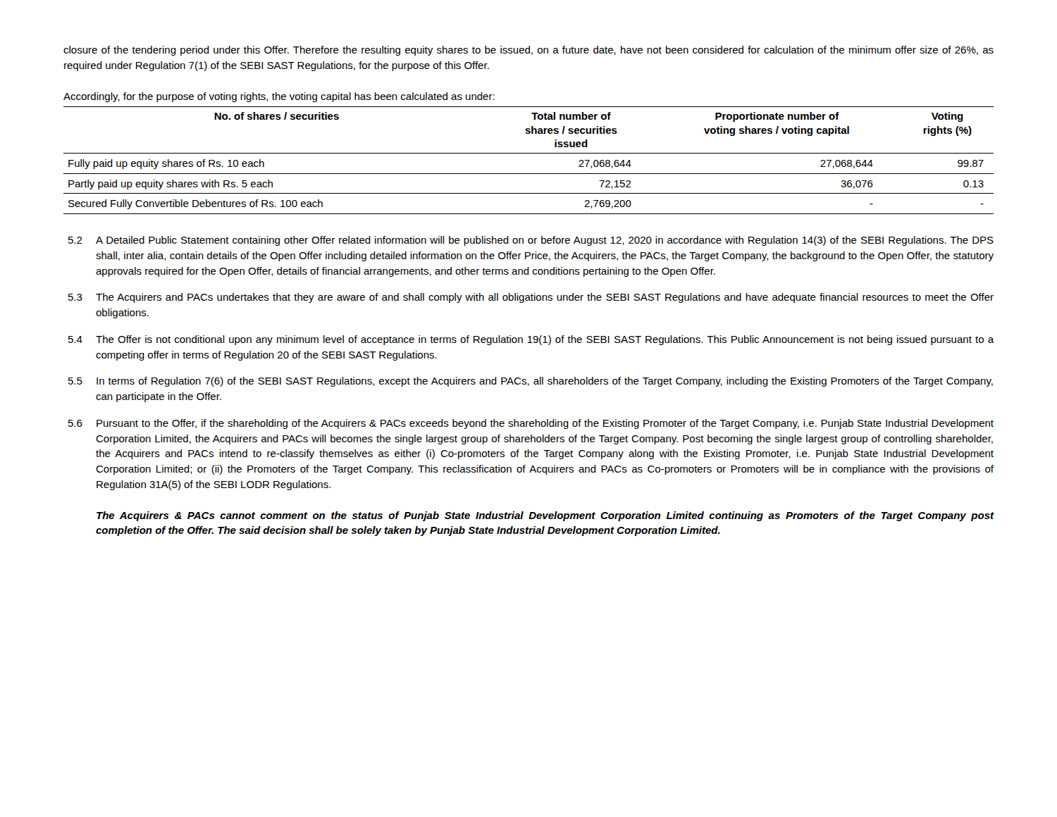closure of the tendering period under this Offer. Therefore the resulting equity shares to be issued, on a future date, have not been considered for calculation of the minimum offer size of 26%, as required under Regulation 7(1) of the SEBI SAST Regulations, for the purpose of this Offer.
Accordingly, for the purpose of voting rights, the voting capital has been calculated as under:
| No. of shares / securities | Total number of shares / securities issued | Proportionate number of voting shares / voting capital | Voting rights (%) |
| --- | --- | --- | --- |
| Fully paid up equity shares of Rs. 10 each | 27,068,644 | 27,068,644 | 99.87 |
| Partly paid up equity shares with Rs. 5 each | 72,152 | 36,076 | 0.13 |
| Secured Fully Convertible Debentures of Rs. 100 each | 2,769,200 | - | - |
5.2
A Detailed Public Statement containing other Offer related information will be published on or before August 12, 2020 in accordance with Regulation 14(3) of the SEBI Regulations. The DPS shall, inter alia, contain details of the Open Offer including detailed information on the Offer Price, the Acquirers, the PACs, the Target Company, the background to the Open Offer, the statutory approvals required for the Open Offer, details of financial arrangements, and other terms and conditions pertaining to the Open Offer.
5.3
The Acquirers and PACs undertakes that they are aware of and shall comply with all obligations under the SEBI SAST Regulations and have adequate financial resources to meet the Offer obligations.
5.4
The Offer is not conditional upon any minimum level of acceptance in terms of Regulation 19(1) of the SEBI SAST Regulations. This Public Announcement is not being issued pursuant to a competing offer in terms of Regulation 20 of the SEBI SAST Regulations.
5.5
In terms of Regulation 7(6) of the SEBI SAST Regulations, except the Acquirers and PACs, all shareholders of the Target Company, including the Existing Promoters of the Target Company, can participate in the Offer.
5.6
Pursuant to the Offer, if the shareholding of the Acquirers & PACs exceeds beyond the shareholding of the Existing Promoter of the Target Company, i.e. Punjab State Industrial Development Corporation Limited, the Acquirers and PACs will becomes the single largest group of shareholders of the Target Company. Post becoming the single largest group of controlling shareholder, the Acquirers and PACs intend to re-classify themselves as either (i) Co-promoters of the Target Company along with the Existing Promoter, i.e. Punjab State Industrial Development Corporation Limited; or (ii) the Promoters of the Target Company. This reclassification of Acquirers and PACs as Co-promoters or Promoters will be in compliance with the provisions of Regulation 31A(5) of the SEBI LODR Regulations.
The Acquirers & PACs cannot comment on the status of Punjab State Industrial Development Corporation Limited continuing as Promoters of the Target Company post completion of the Offer. The said decision shall be solely taken by Punjab State Industrial Development Corporation Limited.